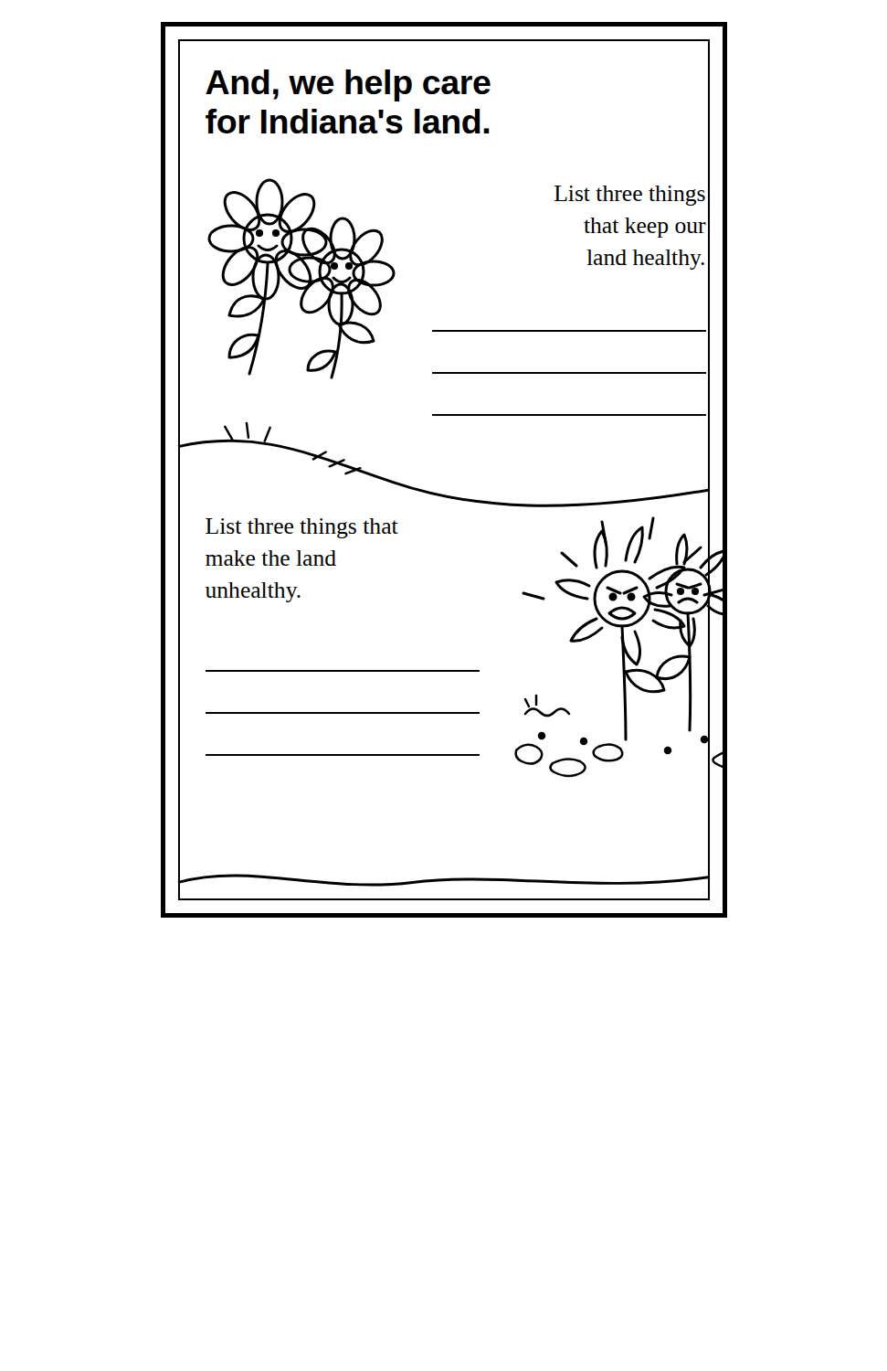And, we help care for Indiana's land.
List three things
that keep our
land healthy.
List three things that make the land unhealthy.